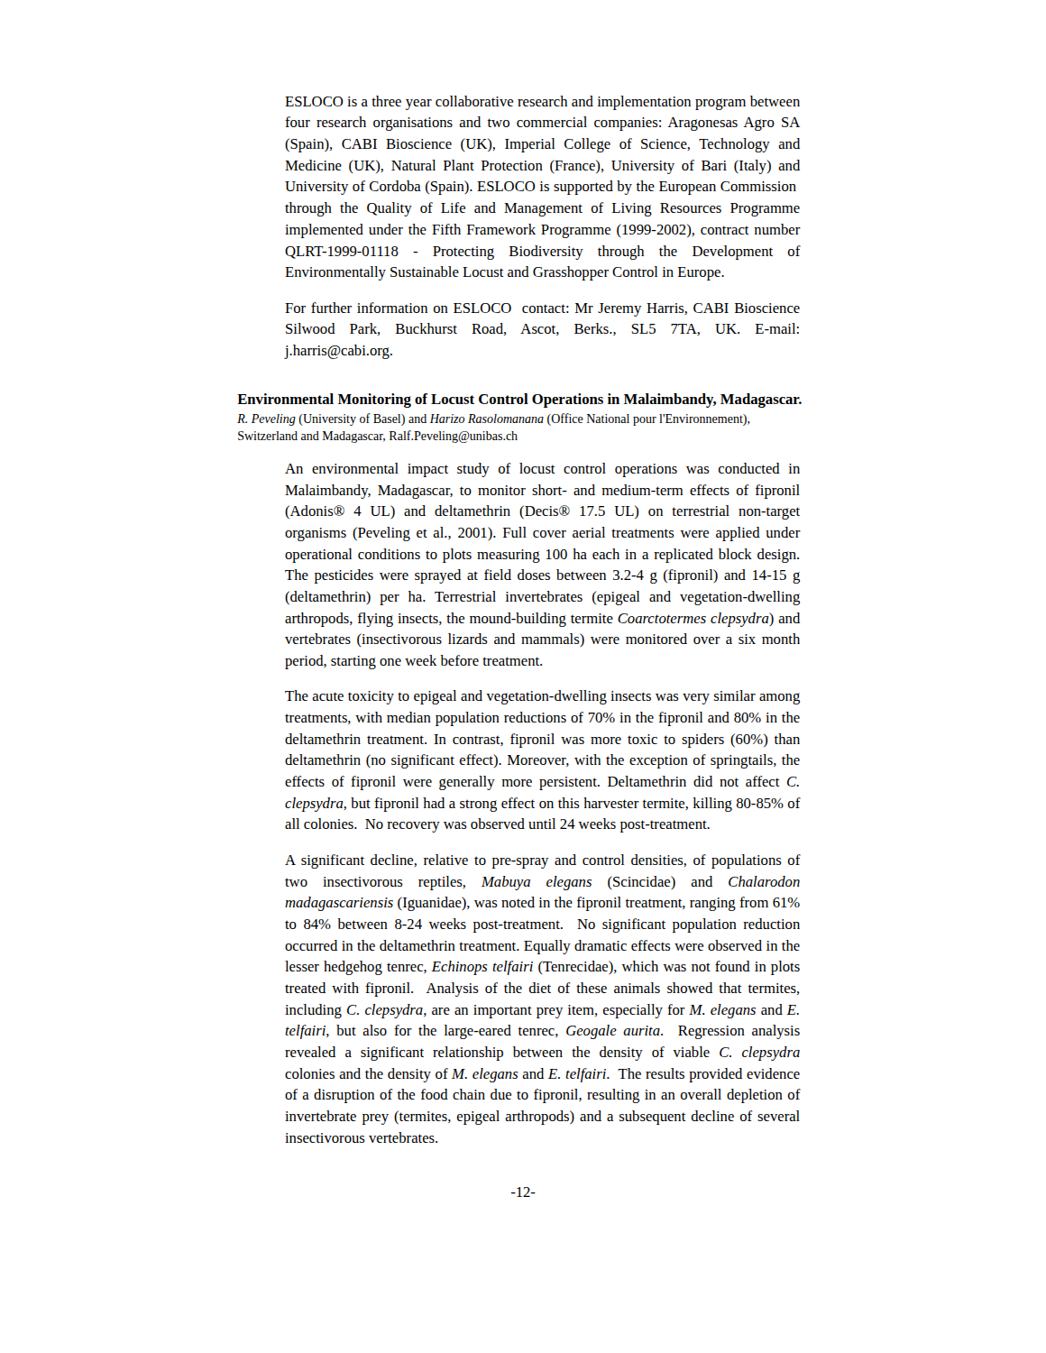ESLOCO is a three year collaborative research and implementation program between four research organisations and two commercial companies: Aragonesas Agro SA (Spain), CABI Bioscience (UK), Imperial College of Science, Technology and Medicine (UK), Natural Plant Protection (France), University of Bari (Italy) and University of Cordoba (Spain). ESLOCO is supported by the European Commission through the Quality of Life and Management of Living Resources Programme implemented under the Fifth Framework Programme (1999-2002), contract number QLRT-1999-01118 - Protecting Biodiversity through the Development of Environmentally Sustainable Locust and Grasshopper Control in Europe.
For further information on ESLOCO contact: Mr Jeremy Harris, CABI Bioscience Silwood Park, Buckhurst Road, Ascot, Berks., SL5 7TA, UK. E-mail: j.harris@cabi.org.
Environmental Monitoring of Locust Control Operations in Malaimbandy, Madagascar.
R. Peveling (University of Basel) and Harizo Rasolomanana (Office National pour l'Environnement), Switzerland and Madagascar, Ralf.Peveling@unibas.ch
An environmental impact study of locust control operations was conducted in Malaimbandy, Madagascar, to monitor short- and medium-term effects of fipronil (Adonis® 4 UL) and deltamethrin (Decis® 17.5 UL) on terrestrial non-target organisms (Peveling et al., 2001). Full cover aerial treatments were applied under operational conditions to plots measuring 100 ha each in a replicated block design. The pesticides were sprayed at field doses between 3.2-4 g (fipronil) and 14-15 g (deltamethrin) per ha. Terrestrial invertebrates (epigeal and vegetation-dwelling arthropods, flying insects, the mound-building termite Coarctotermes clepsydra) and vertebrates (insectivorous lizards and mammals) were monitored over a six month period, starting one week before treatment.
The acute toxicity to epigeal and vegetation-dwelling insects was very similar among treatments, with median population reductions of 70% in the fipronil and 80% in the deltamethrin treatment. In contrast, fipronil was more toxic to spiders (60%) than deltamethrin (no significant effect). Moreover, with the exception of springtails, the effects of fipronil were generally more persistent. Deltamethrin did not affect C. clepsydra, but fipronil had a strong effect on this harvester termite, killing 80-85% of all colonies. No recovery was observed until 24 weeks post-treatment.
A significant decline, relative to pre-spray and control densities, of populations of two insectivorous reptiles, Mabuya elegans (Scincidae) and Chalarodon madagascariensis (Iguanidae), was noted in the fipronil treatment, ranging from 61% to 84% between 8-24 weeks post-treatment. No significant population reduction occurred in the deltamethrin treatment. Equally dramatic effects were observed in the lesser hedgehog tenrec, Echinops telfairi (Tenrecidae), which was not found in plots treated with fipronil. Analysis of the diet of these animals showed that termites, including C. clepsydra, are an important prey item, especially for M. elegans and E. telfairi, but also for the large-eared tenrec, Geogale aurita. Regression analysis revealed a significant relationship between the density of viable C. clepsydra colonies and the density of M. elegans and E. telfairi. The results provided evidence of a disruption of the food chain due to fipronil, resulting in an overall depletion of invertebrate prey (termites, epigeal arthropods) and a subsequent decline of several insectivorous vertebrates.
-12-